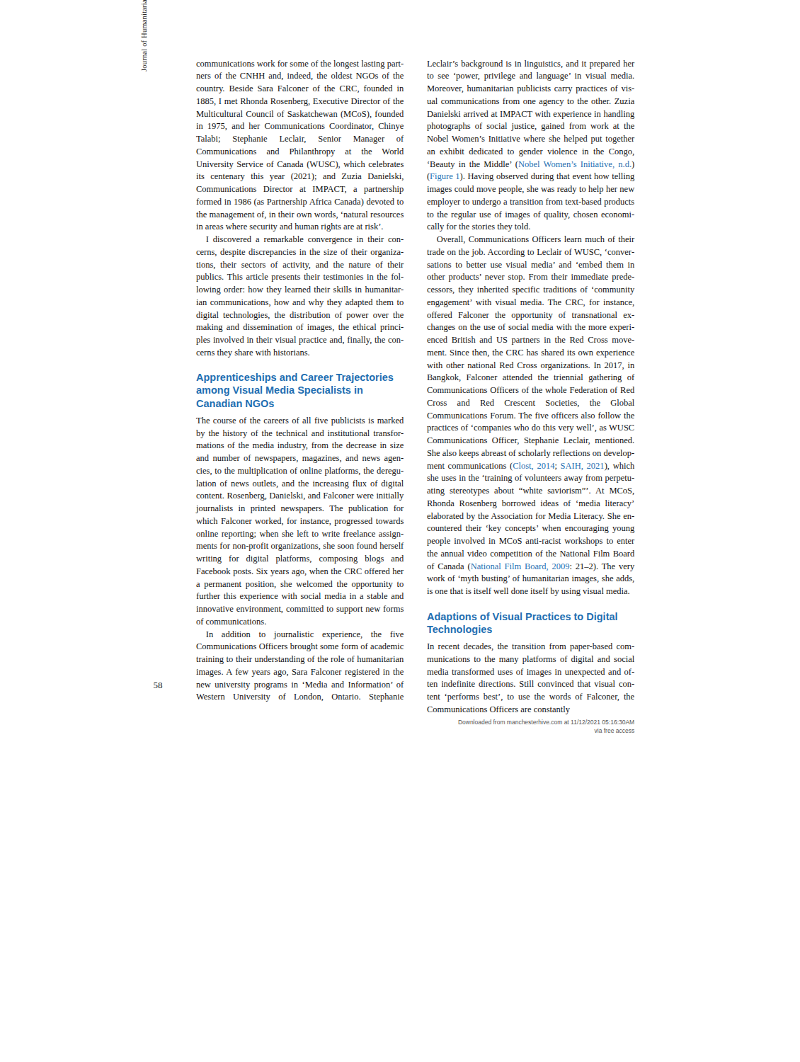Journal of Humanitarian Affairs (2021) 3/2
58
communications work for some of the longest lasting partners of the CNHH and, indeed, the oldest NGOs of the country. Beside Sara Falconer of the CRC, founded in 1885, I met Rhonda Rosenberg, Executive Director of the Multicultural Council of Saskatchewan (MCoS), founded in 1975, and her Communications Coordinator, Chinye Talabi; Stephanie Leclair, Senior Manager of Communications and Philanthropy at the World University Service of Canada (WUSC), which celebrates its centenary this year (2021); and Zuzia Danielski, Communications Director at IMPACT, a partnership formed in 1986 (as Partnership Africa Canada) devoted to the management of, in their own words, ‘natural resources in areas where security and human rights are at risk’.
I discovered a remarkable convergence in their concerns, despite discrepancies in the size of their organizations, their sectors of activity, and the nature of their publics. This article presents their testimonies in the following order: how they learned their skills in humanitarian communications, how and why they adapted them to digital technologies, the distribution of power over the making and dissemination of images, the ethical principles involved in their visual practice and, finally, the concerns they share with historians.
Apprenticeships and Career Trajectories among Visual Media Specialists in Canadian NGOs
The course of the careers of all five publicists is marked by the history of the technical and institutional transformations of the media industry, from the decrease in size and number of newspapers, magazines, and news agencies, to the multiplication of online platforms, the deregulation of news outlets, and the increasing flux of digital content. Rosenberg, Danielski, and Falconer were initially journalists in printed newspapers. The publication for which Falconer worked, for instance, progressed towards online reporting; when she left to write freelance assignments for non-profit organizations, she soon found herself writing for digital platforms, composing blogs and Facebook posts. Six years ago, when the CRC offered her a permanent position, she welcomed the opportunity to further this experience with social media in a stable and innovative environment, committed to support new forms of communications.
In addition to journalistic experience, the five Communications Officers brought some form of academic training to their understanding of the role of humanitarian images. A few years ago, Sara Falconer registered in the new university programs in ‘Media and Information’ of Western University of London, Ontario. Stephanie Leclair’s background is in linguistics, and it prepared her to see ‘power, privilege and language’ in visual media. Moreover, humanitarian publicists carry practices of visual communications from one agency to the other. Zuzia Danielski arrived at IMPACT with experience in handling photographs of social justice, gained from work at the Nobel Women’s Initiative where she helped put together an exhibit dedicated to gender violence in the Congo, ‘Beauty in the Middle’ (Nobel Women’s Initiative, n.d.) (Figure 1). Having observed during that event how telling images could move people, she was ready to help her new employer to undergo a transition from text-based products to the regular use of images of quality, chosen economically for the stories they told.
Overall, Communications Officers learn much of their trade on the job. According to Leclair of WUSC, ‘conversations to better use visual media’ and ‘embed them in other products’ never stop. From their immediate predecessors, they inherited specific traditions of ‘community engagement’ with visual media. The CRC, for instance, offered Falconer the opportunity of transnational exchanges on the use of social media with the more experienced British and US partners in the Red Cross movement. Since then, the CRC has shared its own experience with other national Red Cross organizations. In 2017, in Bangkok, Falconer attended the triennial gathering of Communications Officers of the whole Federation of Red Cross and Red Crescent Societies, the Global Communications Forum. The five officers also follow the practices of ‘companies who do this very well’, as WUSC Communications Officer, Stephanie Leclair, mentioned. She also keeps abreast of scholarly reflections on development communications (Clost, 2014; SAIH, 2021), which she uses in the ‘training of volunteers away from perpetuating stereotypes about “white saviorism”’. At MCoS, Rhonda Rosenberg borrowed ideas of ‘media literacy’ elaborated by the Association for Media Literacy. She encountered their ‘key concepts’ when encouraging young people involved in MCoS anti-racist workshops to enter the annual video competition of the National Film Board of Canada (National Film Board, 2009: 21–2). The very work of ‘myth busting’ of humanitarian images, she adds, is one that is itself well done itself by using visual media.
Adaptions of Visual Practices to Digital Technologies
In recent decades, the transition from paper-based communications to the many platforms of digital and social media transformed uses of images in unexpected and often indefinite directions. Still convinced that visual content ‘performs best’, to use the words of Falconer, the Communications Officers are constantly
Downloaded from manchesterhive.com at 11/12/2021 05:16:30AM
via free access